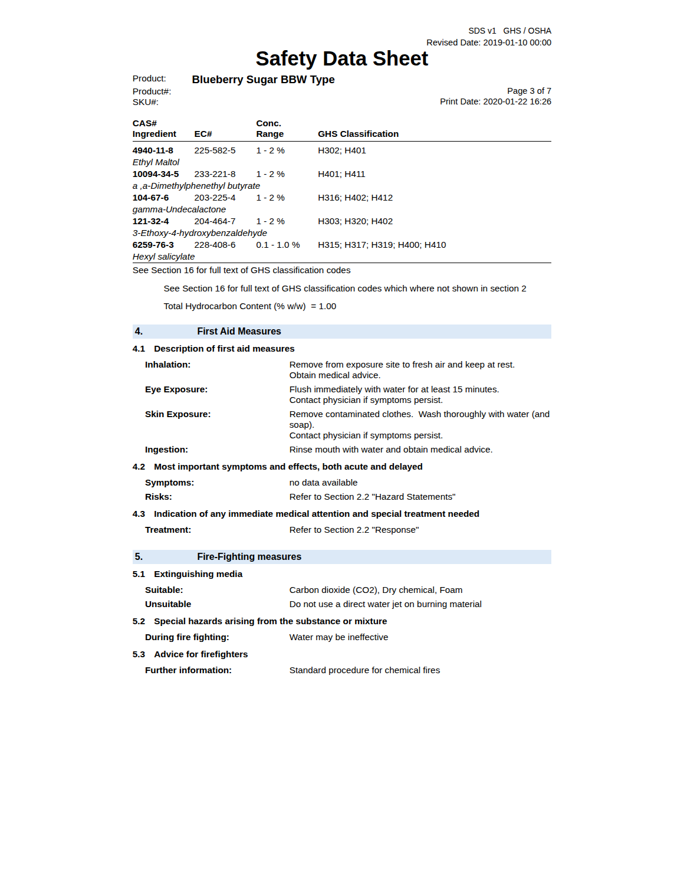SDS v1 GHS / OSHA
Revised Date: 2019-01-10 00:00
Safety Data Sheet
| Product: | Blueberry Sugar BBW Type | |
| Product#: | | Page 3 of 7 |
| SKU#: | | Print Date: 2020-01-22 16:26 |
| CAS# Ingredient | EC# | Conc. Range | GHS Classification |
| --- | --- | --- | --- |
| 4940-11-8 | 225-582-5 | 1 - 2 % | H302; H401 |
| Ethyl Maltol |
| 10094-34-5 | 233-221-8 | 1 - 2 % | H401; H411 |
| a ,a-Dimethylphenethyl butyrate |
| 104-67-6 | 203-225-4 | 1 - 2 % | H316; H402; H412 |
| gamma-Undecalactone |
| 121-32-4 | 204-464-7 | 1 - 2 % | H303; H320; H402 |
| 3-Ethoxy-4-hydroxybenzaldehyde |
| 6259-76-3 | 228-408-6 | 0.1 - 1.0 % | H315; H317; H319; H400; H410 |
| Hexyl salicylate |
| See Section 16 for full text of GHS classification codes |
See Section 16 for full text of GHS classification codes which where not shown in section 2
Total Hydrocarbon Content (% w/w) = 1.00
4. First Aid Measures
4.1 Description of first aid measures
| Inhalation: | Remove from exposure site to fresh air and keep at rest. Obtain medical advice. |
| Eye Exposure: | Flush immediately with water for at least 15 minutes. Contact physician if symptoms persist. |
| Skin Exposure: | Remove contaminated clothes. Wash thoroughly with water (and soap). Contact physician if symptoms persist. |
| Ingestion: | Rinse mouth with water and obtain medical advice. |
4.2 Most important symptoms and effects, both acute and delayed
| Symptoms: | no data available |
| Risks: | Refer to Section 2.2 "Hazard Statements" |
4.3 Indication of any immediate medical attention and special treatment needed
| Treatment: | Refer to Section 2.2 "Response" |
5. Fire-Fighting measures
5.1 Extinguishing media
| Suitable: | Carbon dioxide (CO2), Dry chemical, Foam |
| Unsuitable | Do not use a direct water jet on burning material |
5.2 Special hazards arising from the substance or mixture
| During fire fighting: | Water may be ineffective |
5.3 Advice for firefighters
| Further information: | Standard procedure for chemical fires |